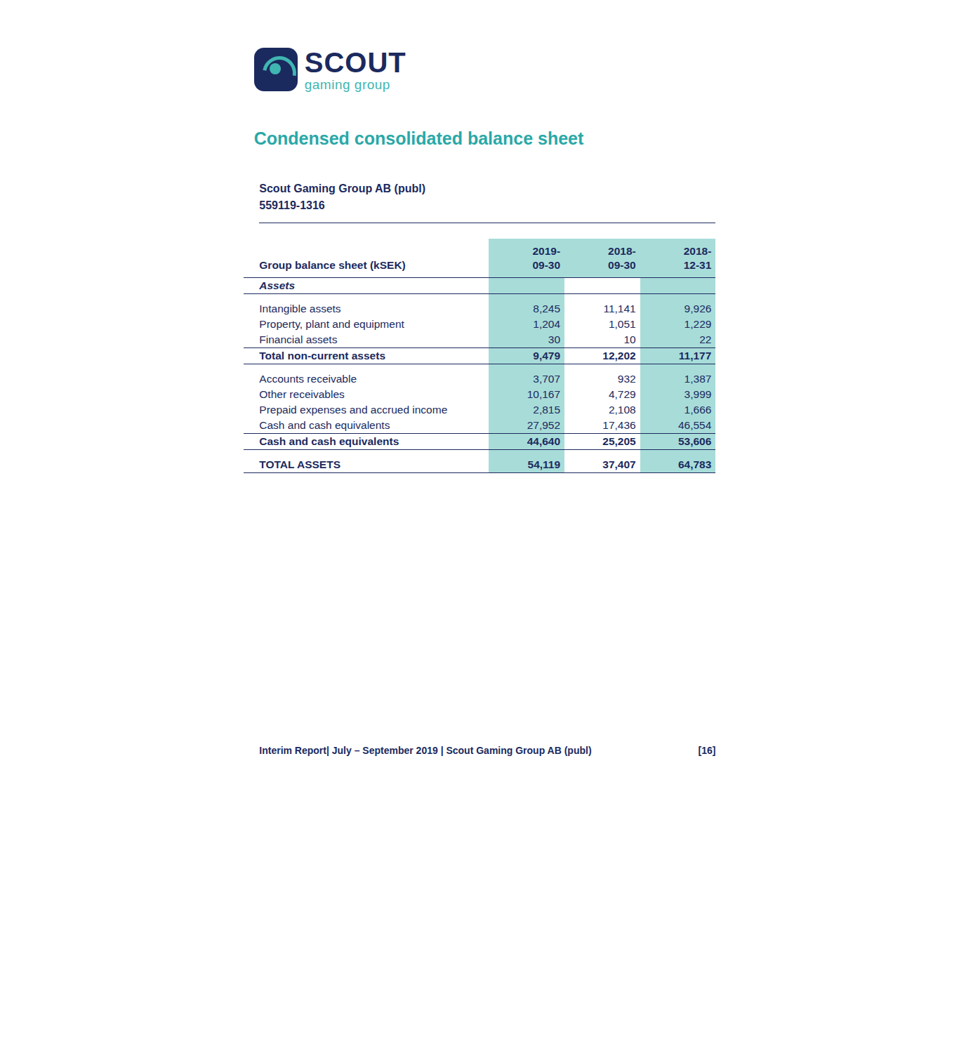SCOUT gaming group
Condensed consolidated balance sheet
Scout Gaming Group AB (publ)
559119-1316
| Group balance sheet (kSEK) | 2019- 09-30 | 2018- 09-30 | 2018- 12-31 |
| --- | --- | --- | --- |
| Assets | | | |
| Intangible assets | 8,245 | 11,141 | 9,926 |
| Property, plant and equipment | 1,204 | 1,051 | 1,229 |
| Financial assets | 30 | 10 | 22 |
| Total non-current assets | 9,479 | 12,202 | 11,177 |
| Accounts receivable | 3,707 | 932 | 1,387 |
| Other receivables | 10,167 | 4,729 | 3,999 |
| Prepaid expenses and accrued income | 2,815 | 2,108 | 1,666 |
| Cash and cash equivalents | 27,952 | 17,436 | 46,554 |
| Cash and cash equivalents | 44,640 | 25,205 | 53,606 |
| TOTAL ASSETS | 54,119 | 37,407 | 64,783 |
Interim Report| July – September 2019 | Scout Gaming Group AB (publ) [16]